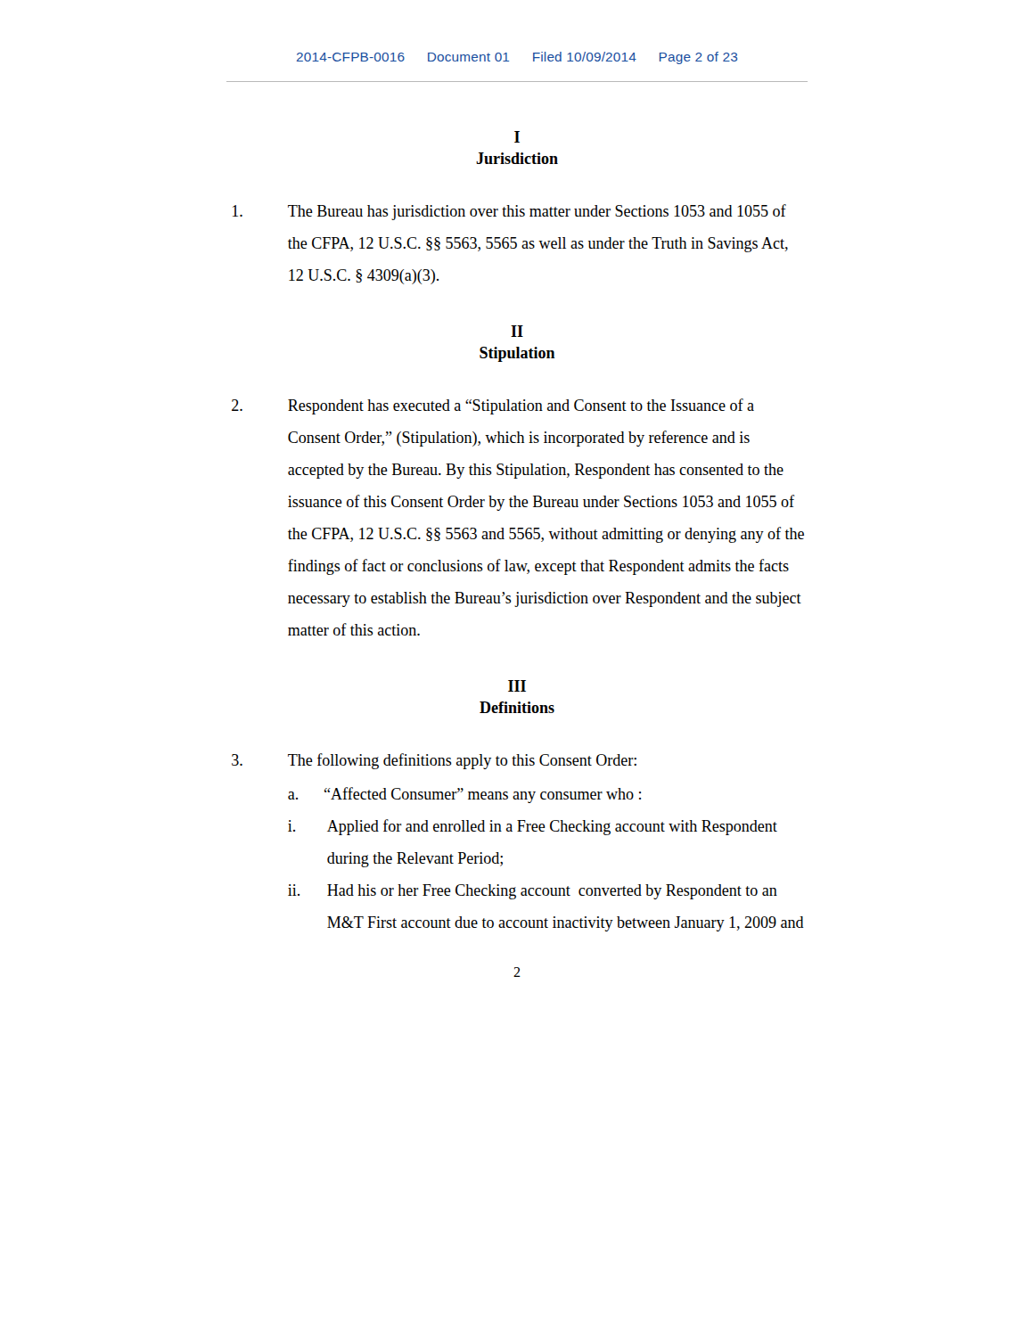2014-CFPB-0016 Document 01 Filed 10/09/2014 Page 2 of 23
I Jurisdiction
1. The Bureau has jurisdiction over this matter under Sections 1053 and 1055 of the CFPA, 12 U.S.C. §§ 5563, 5565 as well as under the Truth in Savings Act, 12 U.S.C. § 4309(a)(3).
II Stipulation
2. Respondent has executed a “Stipulation and Consent to the Issuance of a Consent Order,” (Stipulation), which is incorporated by reference and is accepted by the Bureau. By this Stipulation, Respondent has consented to the issuance of this Consent Order by the Bureau under Sections 1053 and 1055 of the CFPA, 12 U.S.C. §§ 5563 and 5565, without admitting or denying any of the findings of fact or conclusions of law, except that Respondent admits the facts necessary to establish the Bureau’s jurisdiction over Respondent and the subject matter of this action.
III Definitions
3. The following definitions apply to this Consent Order:
a. “Affected Consumer” means any consumer who :
i. Applied for and enrolled in a Free Checking account with Respondent during the Relevant Period;
ii. Had his or her Free Checking account converted by Respondent to an M&T First account due to account inactivity between January 1, 2009 and
2